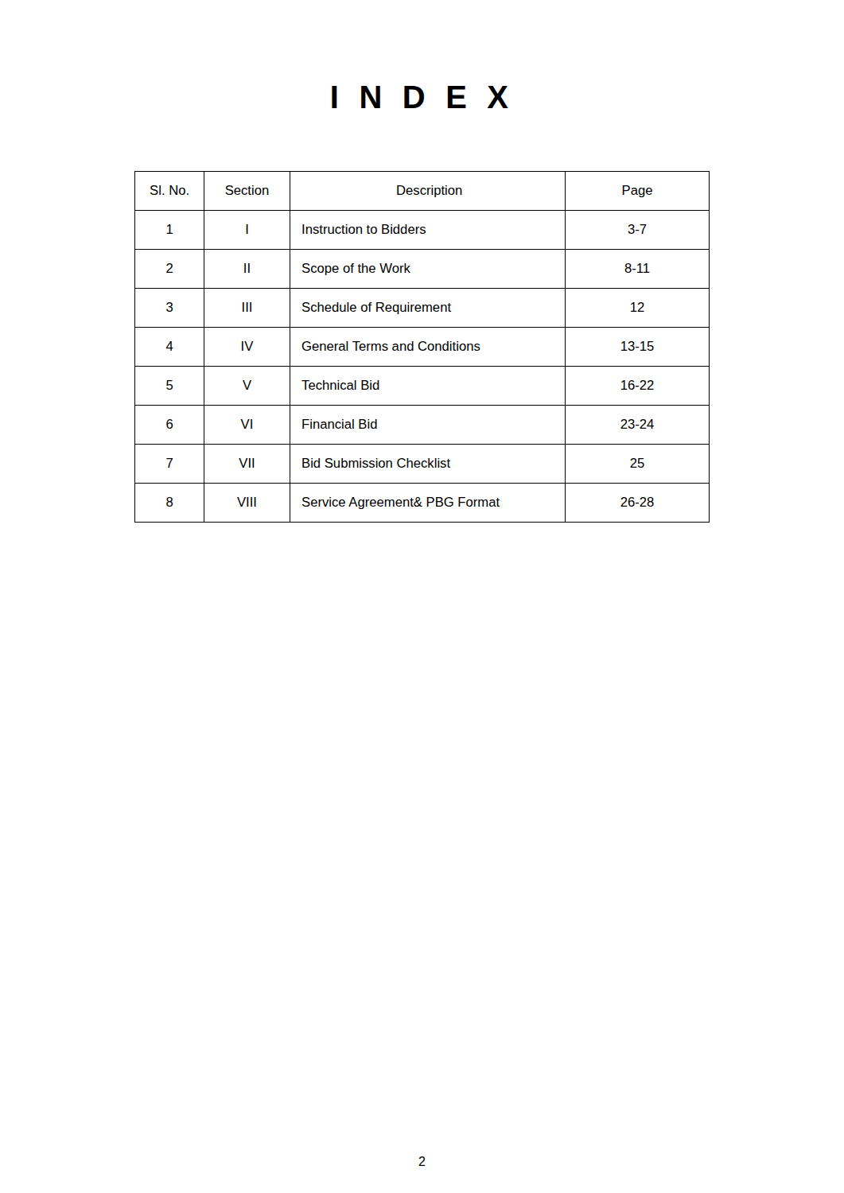I N D E X
| Sl. No. | Section | Description | Page |
| 1 | I | Instruction to Bidders | 3-7 |
| 2 | II | Scope of the Work | 8-11 |
| 3 | III | Schedule of Requirement | 12 |
| 4 | IV | General Terms and Conditions | 13-15 |
| 5 | V | Technical Bid | 16-22 |
| 6 | VI | Financial Bid | 23-24 |
| 7 | VII | Bid Submission Checklist | 25 |
| 8 | VIII | Service Agreement& PBG Format | 26-28 |
2